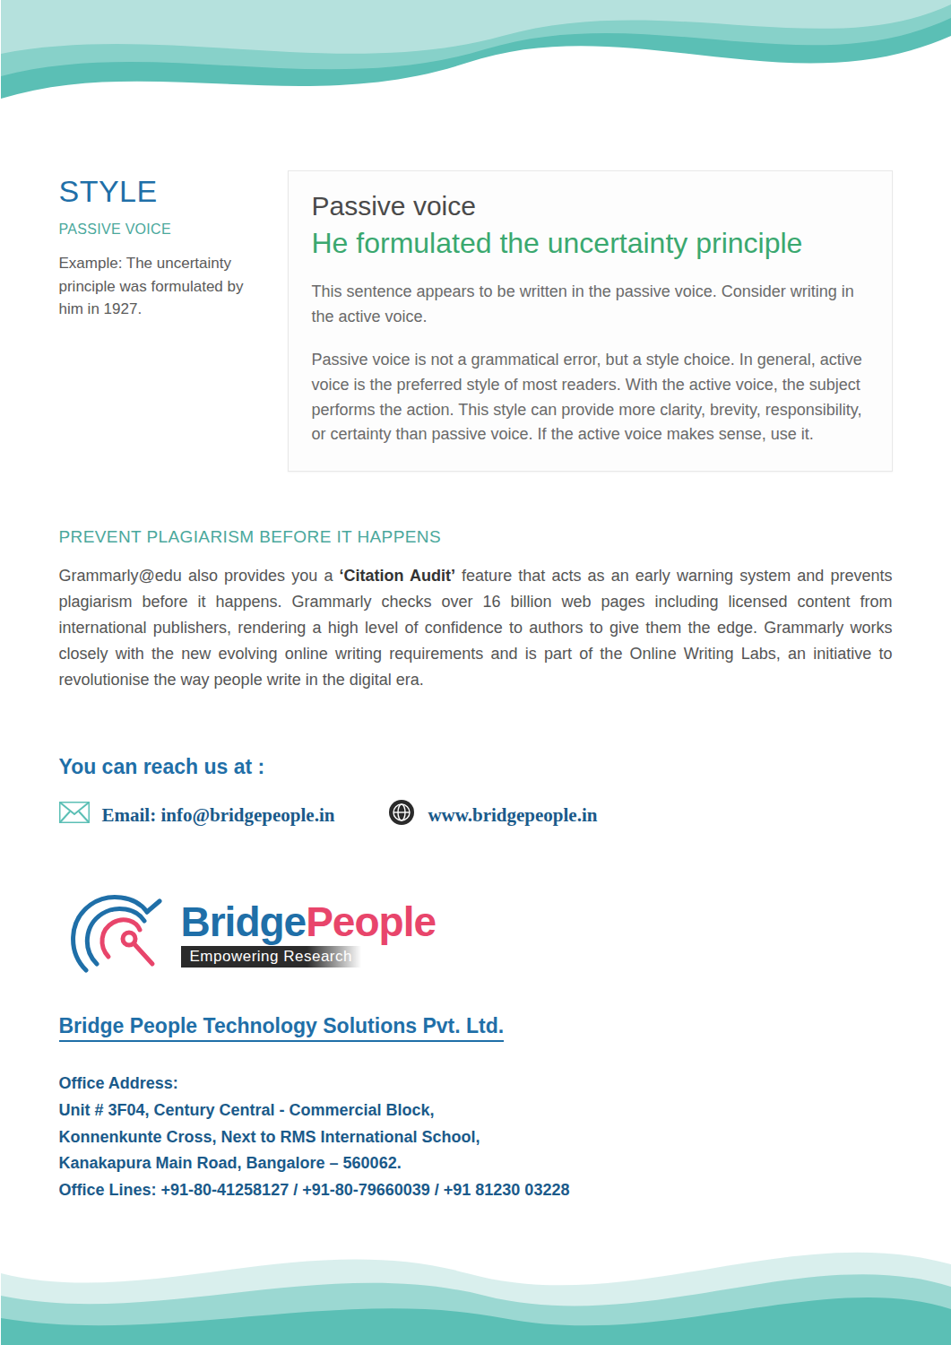STYLE
PASSIVE VOICE
Example: The uncertainty principle was formulated by him in 1927.
Passive voice
He formulated the uncertainty principle
This sentence appears to be written in the passive voice. Consider writing in the active voice.
Passive voice is not a grammatical error, but a style choice. In general, active voice is the preferred style of most readers. With the active voice, the subject performs the action. This style can provide more clarity, brevity, responsibility, or certainty than passive voice. If the active voice makes sense, use it.
PREVENT PLAGIARISM BEFORE IT HAPPENS
Grammarly@edu also provides you a ‘Citation Audit’ feature that acts as an early warning system and prevents plagiarism before it happens. Grammarly checks over 16 billion web pages including licensed content from international publishers, rendering a high level of confidence to authors to give them the edge. Grammarly works closely with the new evolving online writing requirements and is part of the Online Writing Labs, an initiative to revolutionise the way people write in the digital era.
You can reach us at :
Email: info@bridgepeople.in
www.bridgepeople.in
Bridge People
Empowering Research
Bridge People Technology Solutions Pvt. Ltd.
Office Address: Unit # 3F04, Century Central - Commercial Block, Konnenkunte Cross, Next to RMS International School, Kanakapura Main Road, Bangalore – 560062. Office Lines: +91-80-41258127 / +91-80-79660039 / +91 81230 03228